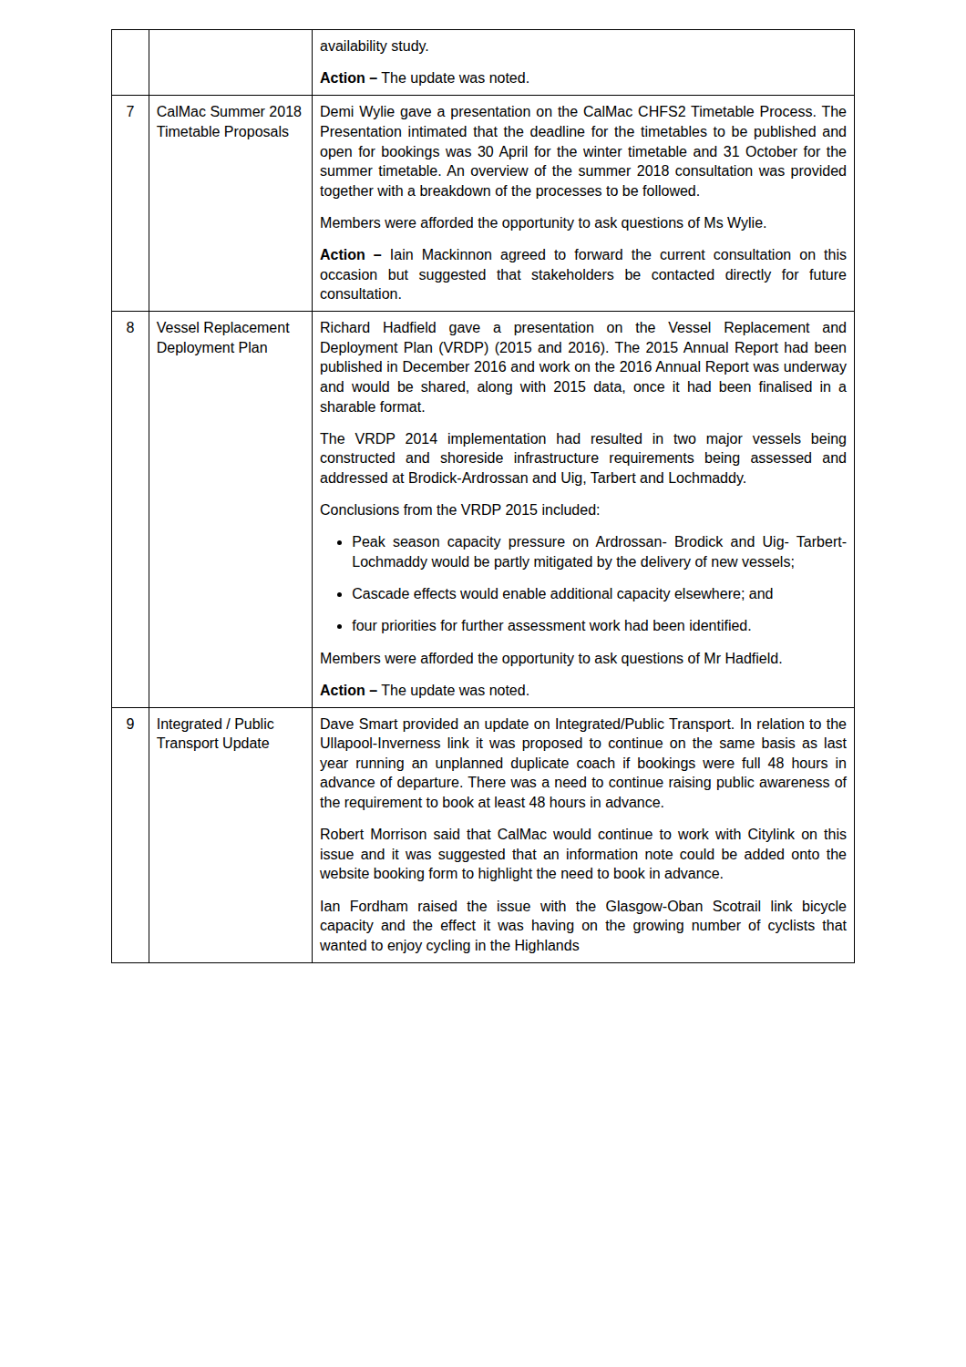| | | availability study. Action – The update was noted. |
| 7 | CalMac Summer 2018 Timetable Proposals | Demi Wylie gave a presentation on the CalMac CHFS2 Timetable Process. The Presentation intimated that the deadline for the timetables to be published and open for bookings was 30 April for the winter timetable and 31 October for the summer timetable. An overview of the summer 2018 consultation was provided together with a breakdown of the processes to be followed. Members were afforded the opportunity to ask questions of Ms Wylie. Action – Iain Mackinnon agreed to forward the current consultation on this occasion but suggested that stakeholders be contacted directly for future consultation. |
| 8 | Vessel Replacement Deployment Plan | Richard Hadfield gave a presentation on the Vessel Replacement and Deployment Plan (VRDP) (2015 and 2016). The 2015 Annual Report had been published in December 2016 and work on the 2016 Annual Report was underway and would be shared, along with 2015 data, once it had been finalised in a sharable format. The VRDP 2014 implementation had resulted in two major vessels being constructed and shoreside infrastructure requirements being assessed and addressed at Brodick-Ardrossan and Uig, Tarbert and Lochmaddy. Conclusions from the VRDP 2015 included: Peak season capacity pressure on Ardrossan- Brodick and Uig- Tarbert-Lochmaddy would be partly mitigated by the delivery of new vessels; Cascade effects would enable additional capacity elsewhere; and four priorities for further assessment work had been identified. Members were afforded the opportunity to ask questions of Mr Hadfield. Action – The update was noted. |
| 9 | Integrated / Public Transport Update | Dave Smart provided an update on Integrated/Public Transport. In relation to the Ullapool-Inverness link it was proposed to continue on the same basis as last year running an unplanned duplicate coach if bookings were full 48 hours in advance of departure. There was a need to continue raising public awareness of the requirement to book at least 48 hours in advance. Robert Morrison said that CalMac would continue to work with Citylink on this issue and it was suggested that an information note could be added onto the website booking form to highlight the need to book in advance. Ian Fordham raised the issue with the Glasgow-Oban Scotrail link bicycle capacity and the effect it was having on the growing number of cyclists that wanted to enjoy cycling in the Highlands |